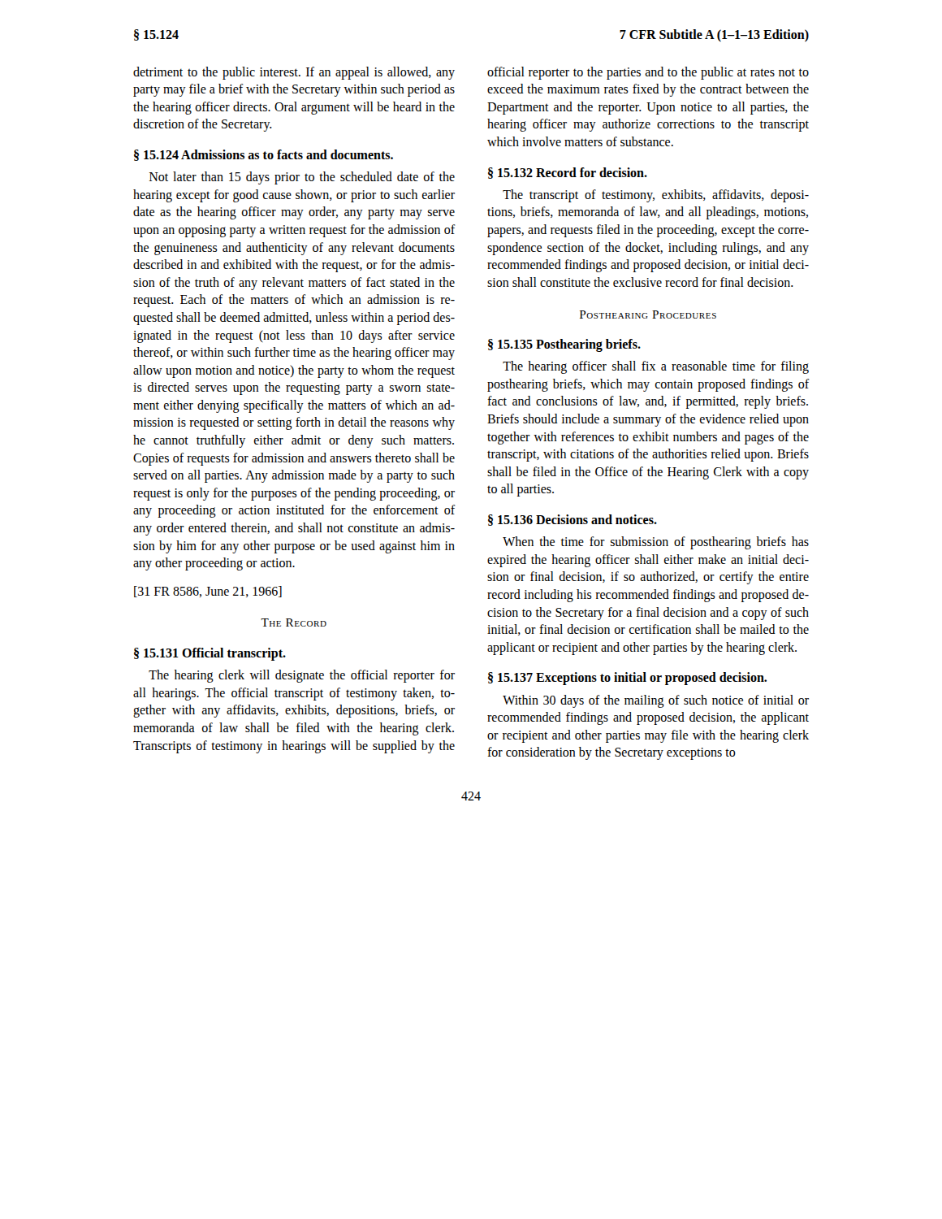§ 15.124 7 CFR Subtitle A (1–1–13 Edition)
detriment to the public interest. If an appeal is allowed, any party may file a brief with the Secretary within such period as the hearing officer directs. Oral argument will be heard in the discretion of the Secretary.
§ 15.124 Admissions as to facts and documents.
Not later than 15 days prior to the scheduled date of the hearing except for good cause shown, or prior to such earlier date as the hearing officer may order, any party may serve upon an opposing party a written request for the admission of the genuineness and authenticity of any relevant documents described in and exhibited with the request, or for the admission of the truth of any relevant matters of fact stated in the request. Each of the matters of which an admission is requested shall be deemed admitted, unless within a period designated in the request (not less than 10 days after service thereof, or within such further time as the hearing officer may allow upon motion and notice) the party to whom the request is directed serves upon the requesting party a sworn statement either denying specifically the matters of which an admission is requested or setting forth in detail the reasons why he cannot truthfully either admit or deny such matters. Copies of requests for admission and answers thereto shall be served on all parties. Any admission made by a party to such request is only for the purposes of the pending proceeding, or any proceeding or action instituted for the enforcement of any order entered therein, and shall not constitute an admission by him for any other purpose or be used against him in any other proceeding or action.
[31 FR 8586, June 21, 1966]
The Record
§ 15.131 Official transcript.
The hearing clerk will designate the official reporter for all hearings. The official transcript of testimony taken, together with any affidavits, exhibits, depositions, briefs, or memoranda of law shall be filed with the hearing clerk. Transcripts of testimony in hearings will be supplied by the official reporter to the parties and to the public at rates not to exceed the maximum rates fixed by the contract between the Department and the reporter. Upon notice to all parties, the hearing officer may authorize corrections to the transcript which involve matters of substance.
§ 15.132 Record for decision.
The transcript of testimony, exhibits, affidavits, depositions, briefs, memoranda of law, and all pleadings, motions, papers, and requests filed in the proceeding, except the correspondence section of the docket, including rulings, and any recommended findings and proposed decision, or initial decision shall constitute the exclusive record for final decision.
Posthearing Procedures
§ 15.135 Posthearing briefs.
The hearing officer shall fix a reasonable time for filing posthearing briefs, which may contain proposed findings of fact and conclusions of law, and, if permitted, reply briefs. Briefs should include a summary of the evidence relied upon together with references to exhibit numbers and pages of the transcript, with citations of the authorities relied upon. Briefs shall be filed in the Office of the Hearing Clerk with a copy to all parties.
§ 15.136 Decisions and notices.
When the time for submission of posthearing briefs has expired the hearing officer shall either make an initial decision or final decision, if so authorized, or certify the entire record including his recommended findings and proposed decision to the Secretary for a final decision and a copy of such initial, or final decision or certification shall be mailed to the applicant or recipient and other parties by the hearing clerk.
§ 15.137 Exceptions to initial or proposed decision.
Within 30 days of the mailing of such notice of initial or recommended findings and proposed decision, the applicant or recipient and other parties may file with the hearing clerk for consideration by the Secretary exceptions to
424